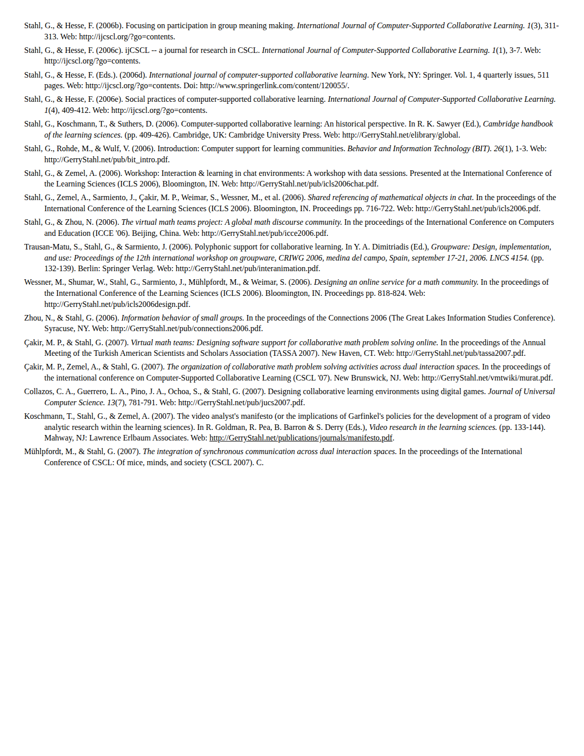Stahl, G., & Hesse, F. (2006b). Focusing on participation in group meaning making. International Journal of Computer-Supported Collaborative Learning. 1(3), 311-313. Web: http://ijcscl.org/?go=contents.
Stahl, G., & Hesse, F. (2006c). ijCSCL -- a journal for research in CSCL. International Journal of Computer-Supported Collaborative Learning. 1(1), 3-7. Web: http://ijcscl.org/?go=contents.
Stahl, G., & Hesse, F. (Eds.). (2006d). International journal of computer-supported collaborative learning. New York, NY: Springer. Vol. 1, 4 quarterly issues, 511 pages. Web: http://ijcscl.org/?go=contents. Doi: http://www.springerlink.com/content/120055/.
Stahl, G., & Hesse, F. (2006e). Social practices of computer-supported collaborative learning. International Journal of Computer-Supported Collaborative Learning. 1(4), 409-412. Web: http://ijcscl.org/?go=contents.
Stahl, G., Koschmann, T., & Suthers, D. (2006). Computer-supported collaborative learning: An historical perspective. In R. K. Sawyer (Ed.), Cambridge handbook of the learning sciences. (pp. 409-426). Cambridge, UK: Cambridge University Press. Web: http://GerryStahl.net/elibrary/global.
Stahl, G., Rohde, M., & Wulf, V. (2006). Introduction: Computer support for learning communities. Behavior and Information Technology (BIT). 26(1), 1-3. Web: http://GerryStahl.net/pub/bit_intro.pdf.
Stahl, G., & Zemel, A. (2006). Workshop: Interaction & learning in chat environments: A workshop with data sessions. Presented at the International Conference of the Learning Sciences (ICLS 2006), Bloomington, IN. Web: http://GerryStahl.net/pub/icls2006chat.pdf.
Stahl, G., Zemel, A., Sarmiento, J., Çakir, M. P., Weimar, S., Wessner, M., et al. (2006). Shared referencing of mathematical objects in chat. In the proceedings of the International Conference of the Learning Sciences (ICLS 2006). Bloomington, IN. Proceedings pp. 716-722. Web: http://GerryStahl.net/pub/icls2006.pdf.
Stahl, G., & Zhou, N. (2006). The virtual math teams project: A global math discourse community. In the proceedings of the International Conference on Computers and Education (ICCE '06). Beijing, China. Web: http://GerryStahl.net/pub/icce2006.pdf.
Trausan-Matu, S., Stahl, G., & Sarmiento, J. (2006). Polyphonic support for collaborative learning. In Y. A. Dimitriadis (Ed.), Groupware: Design, implementation, and use: Proceedings of the 12th international workshop on groupware, CRIWG 2006, medina del campo, Spain, september 17-21, 2006. LNCS 4154. (pp. 132-139). Berlin: Springer Verlag. Web: http://GerryStahl.net/pub/interanimation.pdf.
Wessner, M., Shumar, W., Stahl, G., Sarmiento, J., Mühlpfordt, M., & Weimar, S. (2006). Designing an online service for a math community. In the proceedings of the International Conference of the Learning Sciences (ICLS 2006). Bloomington, IN. Proceedings pp. 818-824. Web: http://GerryStahl.net/pub/icls2006design.pdf.
Zhou, N., & Stahl, G. (2006). Information behavior of small groups. In the proceedings of the Connections 2006 (The Great Lakes Information Studies Conference). Syracuse, NY. Web: http://GerryStahl.net/pub/connections2006.pdf.
Çakir, M. P., & Stahl, G. (2007). Virtual math teams: Designing software support for collaborative math problem solving online. In the proceedings of the Annual Meeting of the Turkish American Scientists and Scholars Association (TASSA 2007). New Haven, CT. Web: http://GerryStahl.net/pub/tassa2007.pdf.
Çakir, M. P., Zemel, A., & Stahl, G. (2007). The organization of collaborative math problem solving activities across dual interaction spaces. In the proceedings of the international conference on Computer-Supported Collaborative Learning (CSCL '07). New Brunswick, NJ. Web: http://GerryStahl.net/vmtwiki/murat.pdf.
Collazos, C. A., Guerrero, L. A., Pino, J. A., Ochoa, S., & Stahl, G. (2007). Designing collaborative learning environments using digital games. Journal of Universal Computer Science. 13(7), 781-791. Web: http://GerryStahl.net/pub/jucs2007.pdf.
Koschmann, T., Stahl, G., & Zemel, A. (2007). The video analyst's manifesto (or the implications of Garfinkel's policies for the development of a program of video analytic research within the learning sciences). In R. Goldman, R. Pea, B. Barron & S. Derry (Eds.), Video research in the learning sciences. (pp. 133-144). Mahway, NJ: Lawrence Erlbaum Associates. Web: http://GerryStahl.net/publications/journals/manifesto.pdf.
Mühlpfordt, M., & Stahl, G. (2007). The integration of synchronous communication across dual interaction spaces. In the proceedings of the International Conference of CSCL: Of mice, minds, and society (CSCL 2007). C.